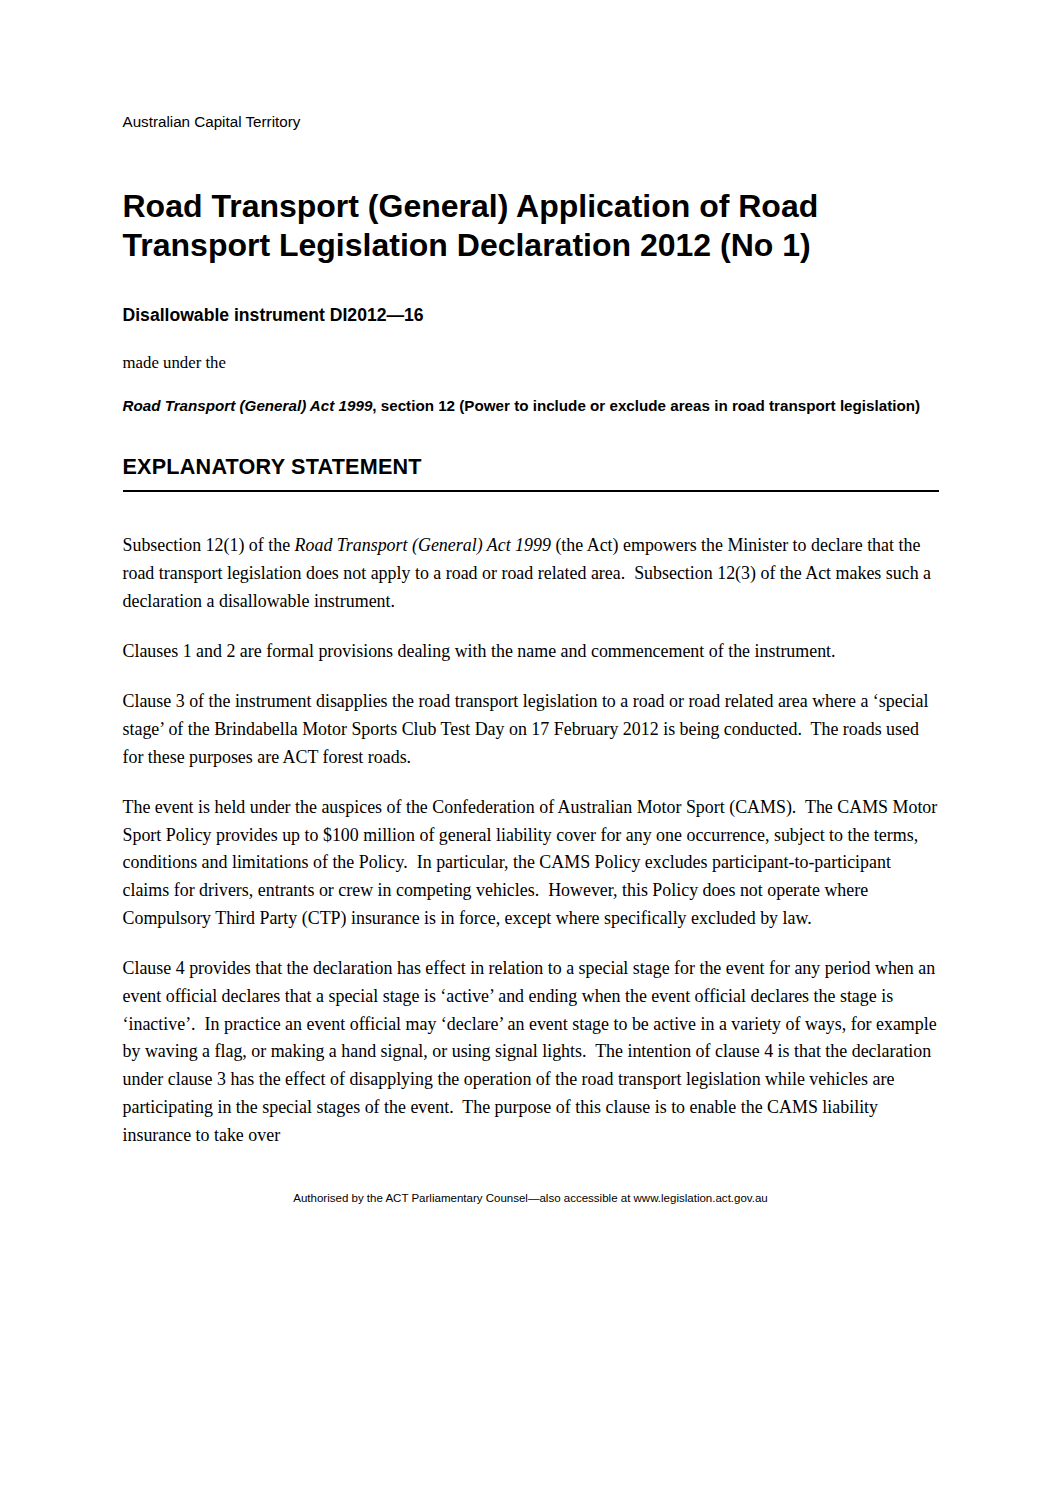Australian Capital Territory
Road Transport (General) Application of Road Transport Legislation Declaration 2012 (No 1)
Disallowable instrument DI2012—16
made under the
Road Transport (General) Act 1999, section 12 (Power to include or exclude areas in road transport legislation)
EXPLANATORY STATEMENT
Subsection 12(1) of the Road Transport (General) Act 1999 (the Act) empowers the Minister to declare that the road transport legislation does not apply to a road or road related area. Subsection 12(3) of the Act makes such a declaration a disallowable instrument.
Clauses 1 and 2 are formal provisions dealing with the name and commencement of the instrument.
Clause 3 of the instrument disapplies the road transport legislation to a road or road related area where a ‘special stage’ of the Brindabella Motor Sports Club Test Day on 17 February 2012 is being conducted. The roads used for these purposes are ACT forest roads.
The event is held under the auspices of the Confederation of Australian Motor Sport (CAMS). The CAMS Motor Sport Policy provides up to $100 million of general liability cover for any one occurrence, subject to the terms, conditions and limitations of the Policy. In particular, the CAMS Policy excludes participant-to-participant claims for drivers, entrants or crew in competing vehicles. However, this Policy does not operate where Compulsory Third Party (CTP) insurance is in force, except where specifically excluded by law.
Clause 4 provides that the declaration has effect in relation to a special stage for the event for any period when an event official declares that a special stage is ‘active’ and ending when the event official declares the stage is ‘inactive’. In practice an event official may ‘declare’ an event stage to be active in a variety of ways, for example by waving a flag, or making a hand signal, or using signal lights. The intention of clause 4 is that the declaration under clause 3 has the effect of disapplying the operation of the road transport legislation while vehicles are participating in the special stages of the event. The purpose of this clause is to enable the CAMS liability insurance to take over
Authorised by the ACT Parliamentary Counsel—also accessible at www.legislation.act.gov.au